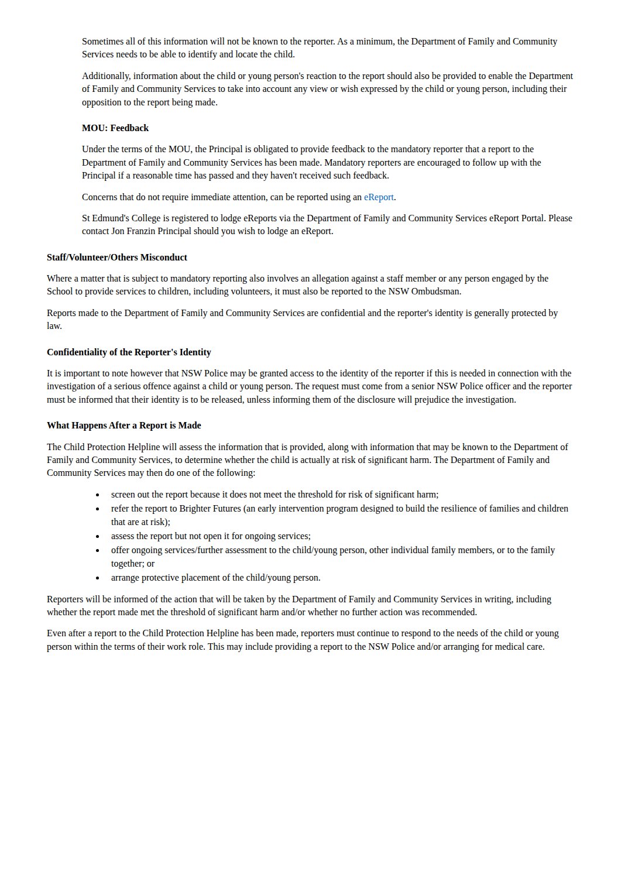Sometimes all of this information will not be known to the reporter. As a minimum, the Department of Family and Community Services needs to be able to identify and locate the child.
Additionally, information about the child or young person's reaction to the report should also be provided to enable the Department of Family and Community Services to take into account any view or wish expressed by the child or young person, including their opposition to the report being made.
MOU: Feedback
Under the terms of the MOU, the Principal is obligated to provide feedback to the mandatory reporter that a report to the Department of Family and Community Services has been made. Mandatory reporters are encouraged to follow up with the Principal if a reasonable time has passed and they haven't received such feedback.
Concerns that do not require immediate attention, can be reported using an eReport.
St Edmund's College is registered to lodge eReports via the Department of Family and Community Services eReport Portal. Please contact Jon Franzin Principal should you wish to lodge an eReport.
Staff/Volunteer/Others Misconduct
Where a matter that is subject to mandatory reporting also involves an allegation against a staff member or any person engaged by the School to provide services to children, including volunteers, it must also be reported to the NSW Ombudsman.
Reports made to the Department of Family and Community Services are confidential and the reporter's identity is generally protected by law.
Confidentiality of the Reporter's Identity
It is important to note however that NSW Police may be granted access to the identity of the reporter if this is needed in connection with the investigation of a serious offence against a child or young person. The request must come from a senior NSW Police officer and the reporter must be informed that their identity is to be released, unless informing them of the disclosure will prejudice the investigation.
What Happens After a Report is Made
The Child Protection Helpline will assess the information that is provided, along with information that may be known to the Department of Family and Community Services, to determine whether the child is actually at risk of significant harm. The Department of Family and Community Services may then do one of the following:
screen out the report because it does not meet the threshold for risk of significant harm;
refer the report to Brighter Futures (an early intervention program designed to build the resilience of families and children that are at risk);
assess the report but not open it for ongoing services;
offer ongoing services/further assessment to the child/young person, other individual family members, or to the family together; or
arrange protective placement of the child/young person.
Reporters will be informed of the action that will be taken by the Department of Family and Community Services in writing, including whether the report made met the threshold of significant harm and/or whether no further action was recommended.
Even after a report to the Child Protection Helpline has been made, reporters must continue to respond to the needs of the child or young person within the terms of their work role. This may include providing a report to the NSW Police and/or arranging for medical care.